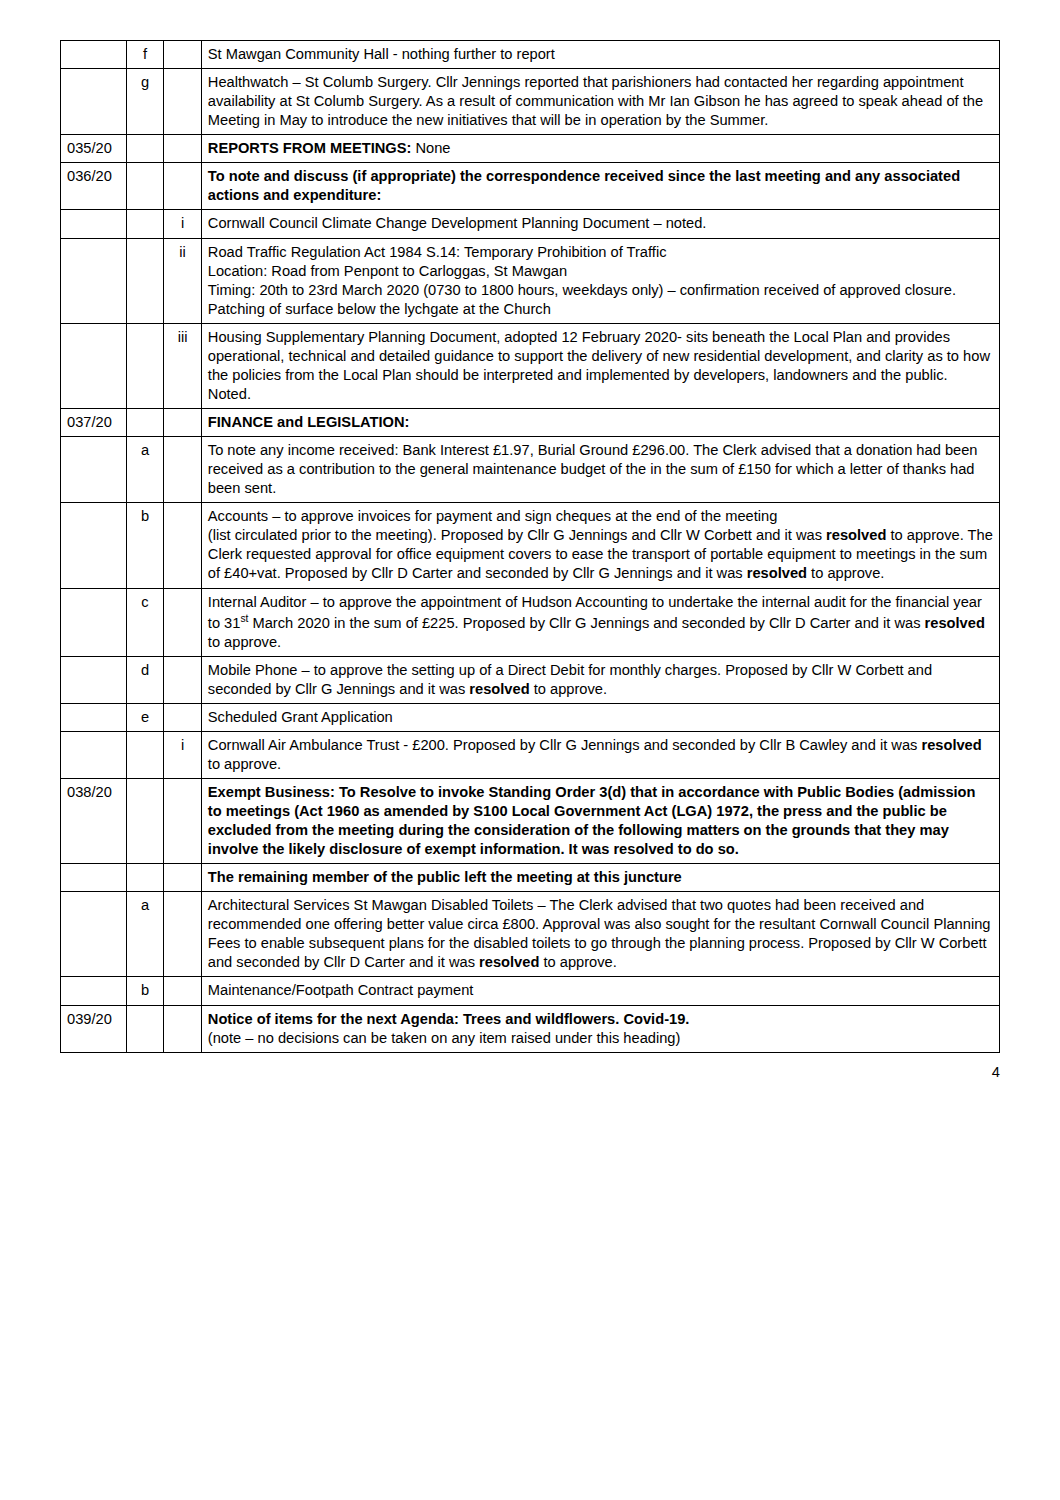| | f | | St Mawgan Community Hall - nothing further to report |
| | g | | Healthwatch – St Columb Surgery. Cllr Jennings reported that parishioners had contacted her regarding appointment availability at St Columb Surgery. As a result of communication with Mr Ian Gibson he has agreed to speak ahead of the Meeting in May to introduce the new initiatives that will be in operation by the Summer. |
| 035/20 | | | REPORTS FROM MEETINGS: None |
| 036/20 | | | To note and discuss (if appropriate) the correspondence received since the last meeting and any associated actions and expenditure: |
| | | i | Cornwall Council Climate Change Development Planning Document – noted. |
| | | ii | Road Traffic Regulation Act 1984 S.14: Temporary Prohibition of Traffic Location: Road from Penpont to Carloggas, St Mawgan Timing: 20th to 23rd March 2020 (0730 to 1800 hours, weekdays only) – confirmation received of approved closure. Patching of surface below the lychgate at the Church |
| | | iii | Housing Supplementary Planning Document, adopted 12 February 2020- sits beneath the Local Plan and provides operational, technical and detailed guidance to support the delivery of new residential development, and clarity as to how the policies from the Local Plan should be interpreted and implemented by developers, landowners and the public. Noted. |
| 037/20 | | | FINANCE and LEGISLATION: |
| | a | | To note any income received: Bank Interest £1.97, Burial Ground £296.00. The Clerk advised that a donation had been received as a contribution to the general maintenance budget of the in the sum of £150 for which a letter of thanks had been sent. |
| | b | | Accounts – to approve invoices for payment and sign cheques at the end of the meeting (list circulated prior to the meeting). Proposed by Cllr G Jennings and Cllr W Corbett and it was resolved to approve. The Clerk requested approval for office equipment covers to ease the transport of portable equipment to meetings in the sum of £40+vat. Proposed by Cllr D Carter and seconded by Cllr G Jennings and it was resolved to approve. |
| | c | | Internal Auditor – to approve the appointment of Hudson Accounting to undertake the internal audit for the financial year to 31 st March 2020 in the sum of £225. Proposed by Cllr G Jennings and seconded by Cllr D Carter and it was resolved to approve. |
| | d | | Mobile Phone – to approve the setting up of a Direct Debit for monthly charges. Proposed by Cllr W Corbett and seconded by Cllr G Jennings and it was resolved to approve. |
| | e | | Scheduled Grant Application |
| | | i | Cornwall Air Ambulance Trust - £200. Proposed by Cllr G Jennings and seconded by Cllr B Cawley and it was resolved to approve. |
| 038/20 | | | Exempt Business: To Resolve to invoke Standing Order 3(d) that in accordance with Public Bodies (admission to meetings (Act 1960 as amended by S100 Local Government Act (LGA) 1972, the press and the public be excluded from the meeting during the consideration of the following matters on the grounds that they may involve the likely disclosure of exempt information. It was resolved to do so. |
| | | | The remaining member of the public left the meeting at this juncture |
| | a | | Architectural Services St Mawgan Disabled Toilets – The Clerk advised that two quotes had been received and recommended one offering better value circa £800. Approval was also sought for the resultant Cornwall Council Planning Fees to enable subsequent plans for the disabled toilets to go through the planning process. Proposed by Cllr W Corbett and seconded by Cllr D Carter and it was resolved to approve. |
| | b | | Maintenance/Footpath Contract payment |
| 039/20 | | | Notice of items for the next Agenda: Trees and wildflowers. Covid-19. (note – no decisions can be taken on any item raised under this heading) |
4